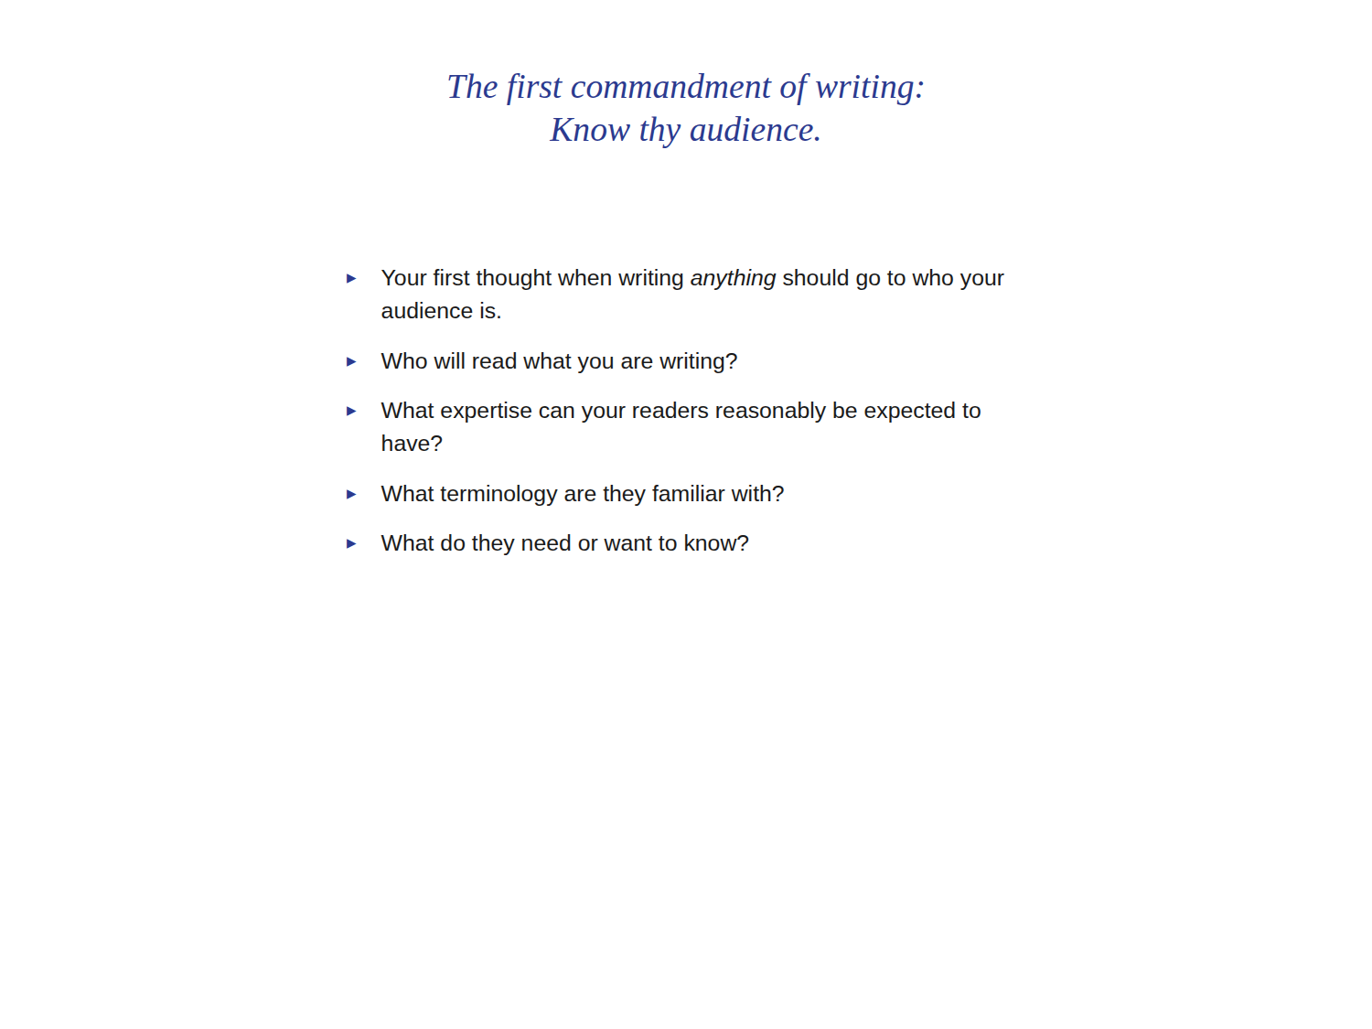The first commandment of writing:
Know thy audience.
Your first thought when writing anything should go to who your audience is.
Who will read what you are writing?
What expertise can your readers reasonably be expected to have?
What terminology are they familiar with?
What do they need or want to know?